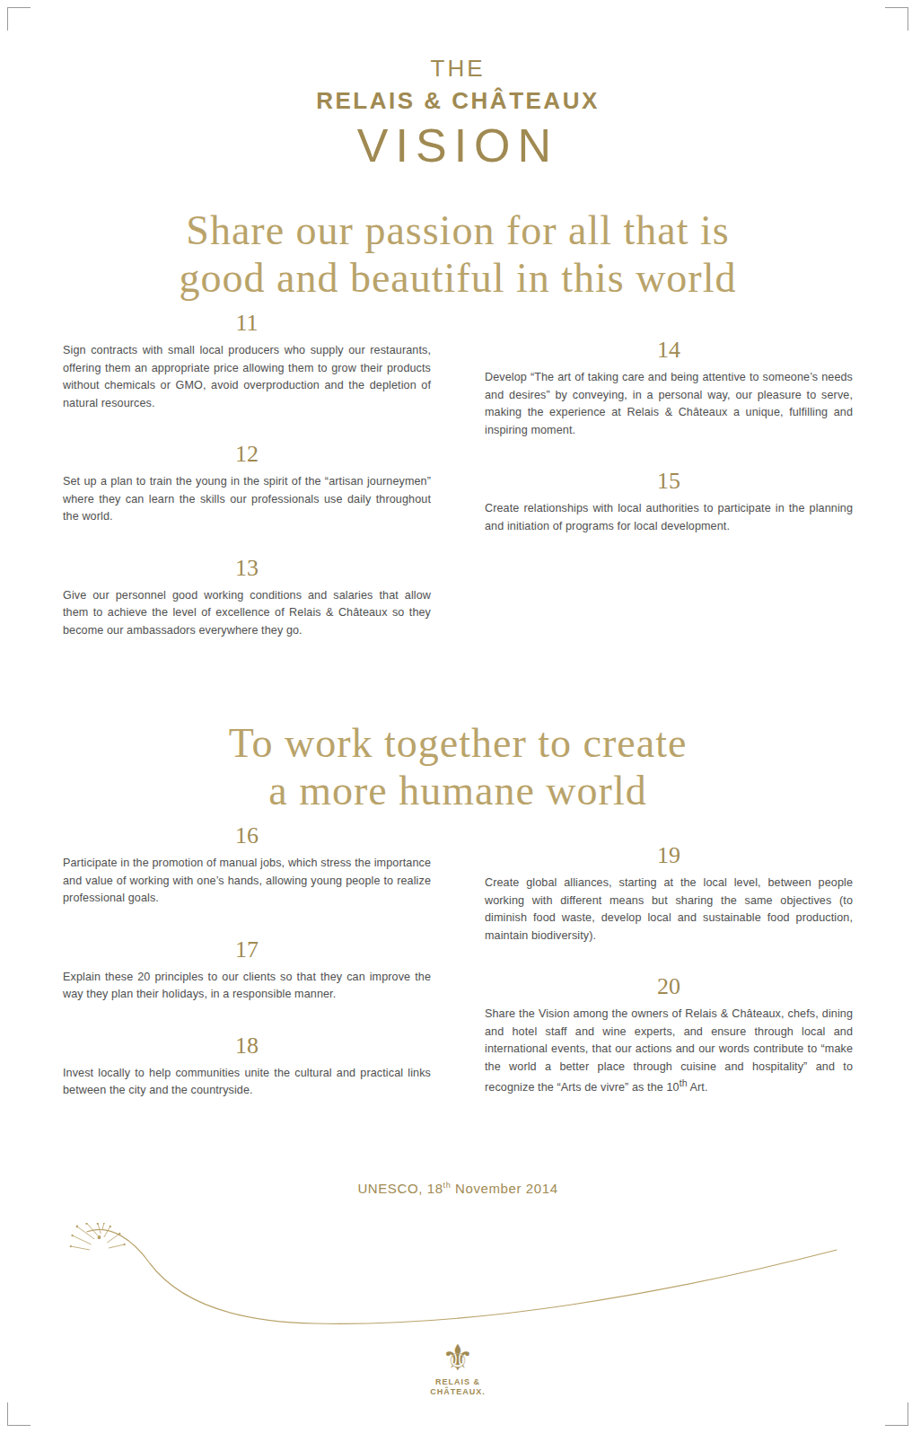THE
RELAIS & CHÂTEAUX
VISION
Share our passion for all that is
good and beautiful in this world
11
Sign contracts with small local producers who supply our restaurants, offering them an appropriate price allowing them to grow their products without chemicals or GMO, avoid overproduction and the depletion of natural resources.
12
Set up a plan to train the young in the spirit of the “artisan journeymen” where they can learn the skills our professionals use daily throughout the world.
13
Give our personnel good working conditions and salaries that allow them to achieve the level of excellence of Relais & Châteaux so they become our ambassadors everywhere they go.
14
Develop “The art of taking care and being attentive to someone’s needs and desires” by conveying, in a personal way, our pleasure to serve, making the experience at Relais & Châteaux a unique, fulfilling and inspiring moment.
15
Create relationships with local authorities to participate in the planning and initiation of programs for local development.
To work together to create
a more humane world
16
Participate in the promotion of manual jobs, which stress the importance and value of working with one’s hands, allowing young people to realize professional goals.
17
Explain these 20 principles to our clients so that they can improve the way they plan their holidays, in a responsible manner.
18
Invest locally to help communities unite the cultural and practical links between the city and the countryside.
19
Create global alliances, starting at the local level, between people working with different means but sharing the same objectives (to diminish food waste, develop local and sustainable food production, maintain biodiversity).
20
Share the Vision among the owners of Relais & Châteaux, chefs, dining and hotel staff and wine experts, and ensure through local and international events, that our actions and our words contribute to “make the world a better place through cuisine and hospitality” and to recognize the “Arts de vivre” as the 10th Art.
UNESCO, 18th November 2014
⚜
RELAIS &
CHÂTEAUX.